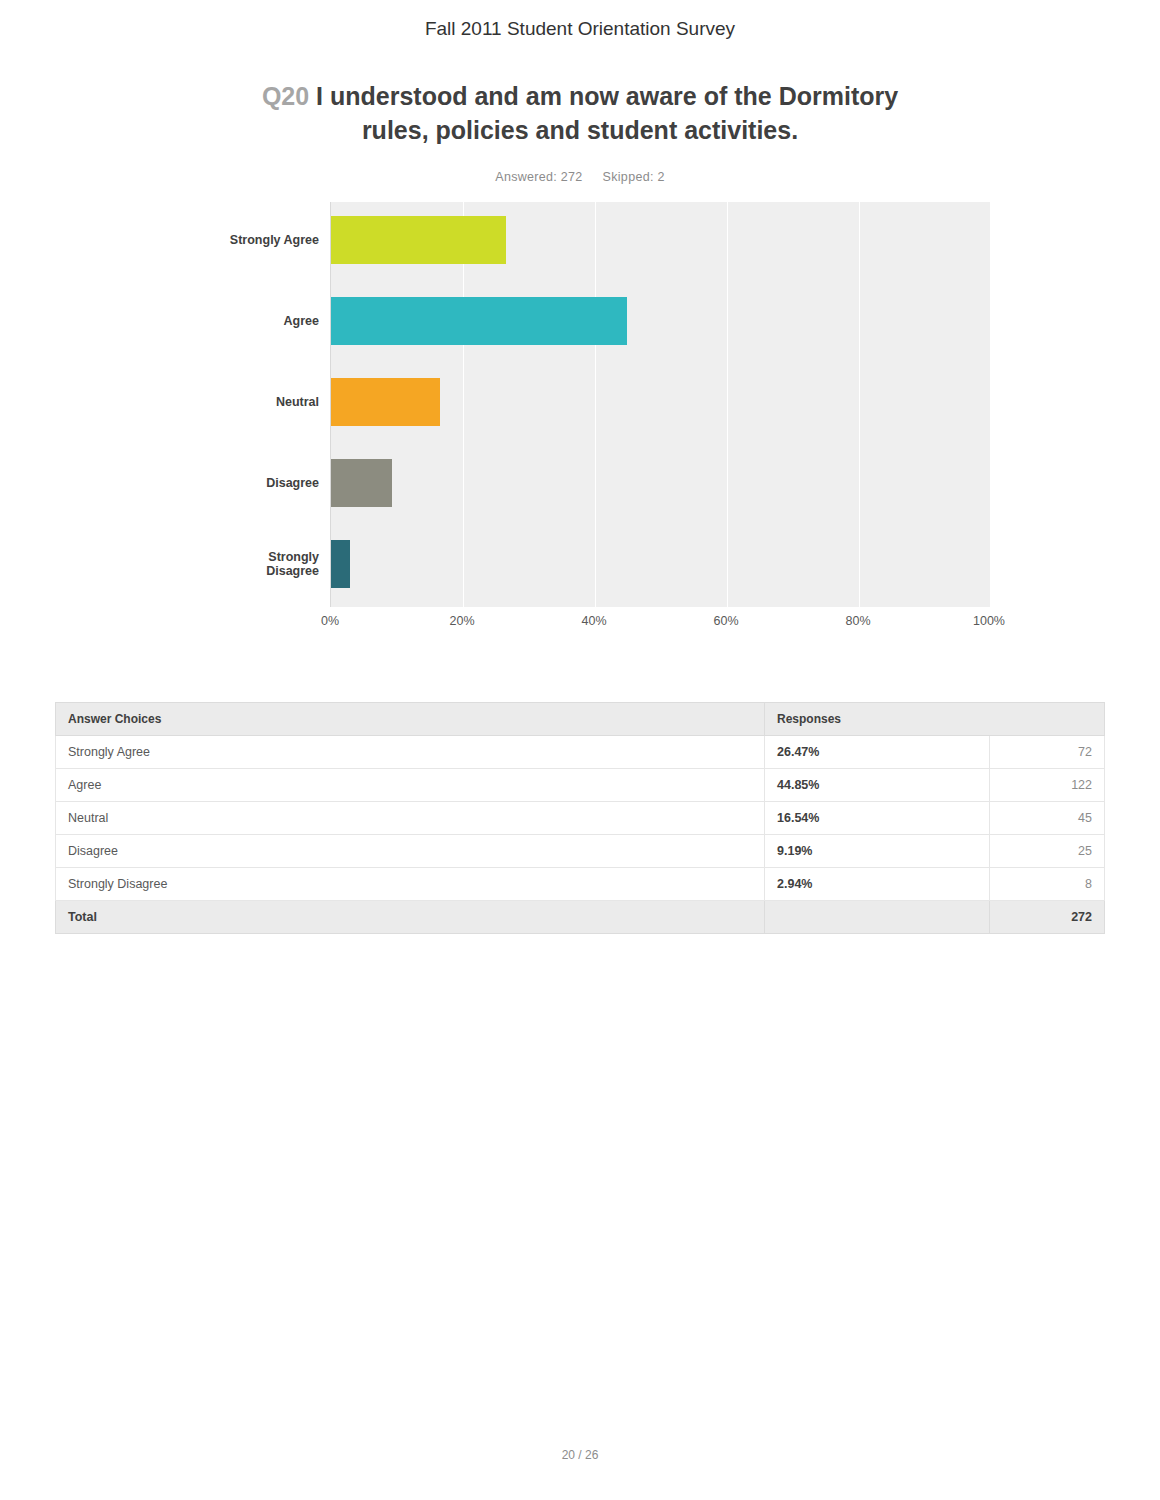Fall 2011 Student Orientation Survey
Q20 I understood and am now aware of the Dormitory rules, policies and student activities.
Answered: 272 Skipped: 2
Strongly Agree
Agree
Neutral
Disagree
Strongly
Disagree
0%
20%
40%
60%
80%
100%
| Answer Choices | Responses |
| --- | --- |
| Strongly Agree | 26.47% | 72 |
| Agree | 44.85% | 122 |
| Neutral | 16.54% | 45 |
| Disagree | 9.19% | 25 |
| Strongly Disagree | 2.94% | 8 |
| Total | | 272 |
20 / 26